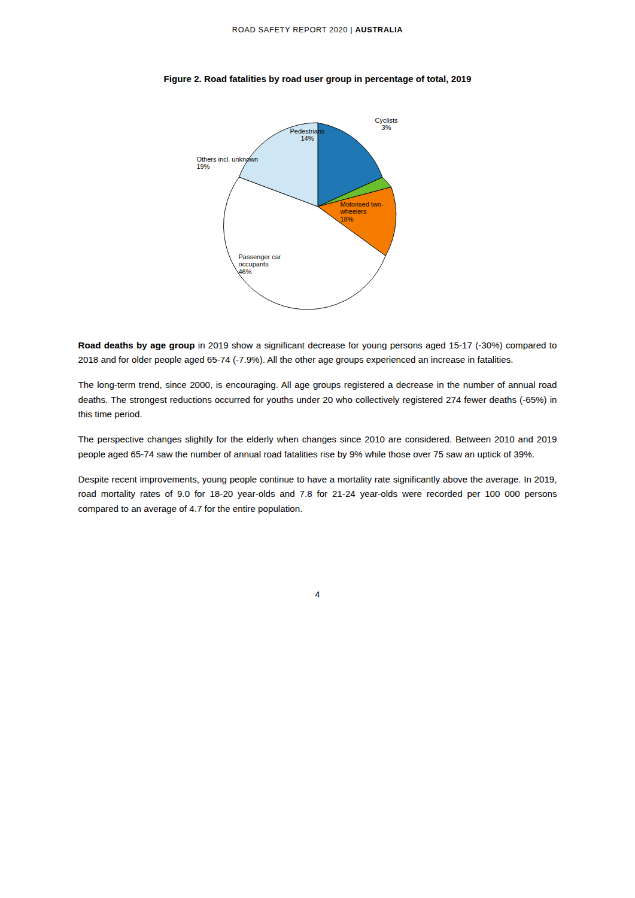ROAD SAFETY REPORT 2020 | AUSTRALIA
Figure 2. Road fatalities by road user group in percentage of total, 2019
Pedestrians
14%
Cyclists
3%
Others incl. unknown
19%
Motorised two-
wheelers
18%
Passenger car
occupants
46%
Road deaths by age group in 2019 show a significant decrease for young persons aged 15-17 (-30%) compared to 2018 and for older people aged 65-74 (-7.9%). All the other age groups experienced an increase in fatalities.
The long-term trend, since 2000, is encouraging. All age groups registered a decrease in the number of annual road deaths. The strongest reductions occurred for youths under 20 who collectively registered 274 fewer deaths (-65%) in this time period.
The perspective changes slightly for the elderly when changes since 2010 are considered. Between 2010 and 2019 people aged 65-74 saw the number of annual road fatalities rise by 9% while those over 75 saw an uptick of 39%.
Despite recent improvements, young people continue to have a mortality rate significantly above the average. In 2019, road mortality rates of 9.0 for 18-20 year-olds and 7.8 for 21-24 year-olds were recorded per 100 000 persons compared to an average of 4.7 for the entire population.
4